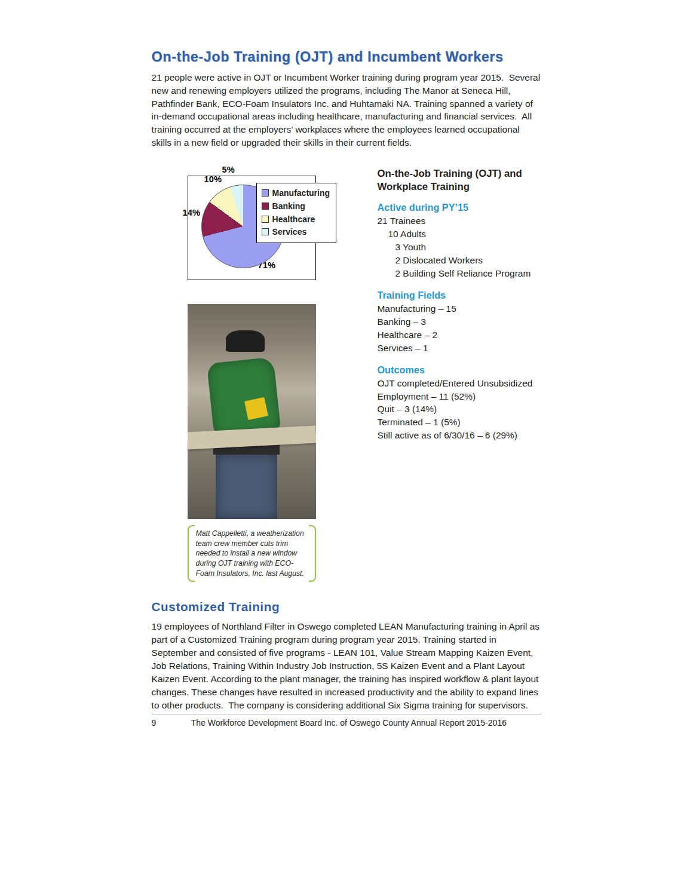On-the-Job Training (OJT) and Incumbent Workers
21 people were active in OJT or Incumbent Worker training during program year 2015. Several new and renewing employers utilized the programs, including The Manor at Seneca Hill, Pathfinder Bank, ECO-Foam Insulators Inc. and Huhtamaki NA. Training spanned a variety of in-demand occupational areas including healthcare, manufacturing and financial services. All training occurred at the employers’ workplaces where the employees learned occupational skills in a new field or upgraded their skills in their current fields.
5%
10%
14%
71%
Manufacturing
Banking
Healthcare
Services
Matt Cappelletti, a weatherization team crew member cuts trim needed to install a new window during OJT training with ECO-Foam Insulators, Inc. last August.
On-the-Job Training (OJT) and Workplace Training
Active during PY’15
21 Trainees
10 Adults
3 Youth
2 Dislocated Workers
2 Building Self Reliance Program
Training Fields
Manufacturing – 15
Banking – 3
Healthcare – 2
Services – 1
Outcomes
OJT completed/Entered Unsubsidized Employment – 11 (52%)
Quit – 3 (14%)
Terminated – 1 (5%)
Still active as of 6/30/16 – 6 (29%)
Customized Training
19 employees of Northland Filter in Oswego completed LEAN Manufacturing training in April as part of a Customized Training program during program year 2015. Training started in September and consisted of five programs - LEAN 101, Value Stream Mapping Kaizen Event, Job Relations, Training Within Industry Job Instruction, 5S Kaizen Event and a Plant Layout Kaizen Event. According to the plant manager, the training has inspired workflow & plant layout changes. These changes have resulted in increased productivity and the ability to expand lines to other products. The company is considering additional Six Sigma training for supervisors.
9 The Workforce Development Board Inc. of Oswego County Annual Report 2015-2016